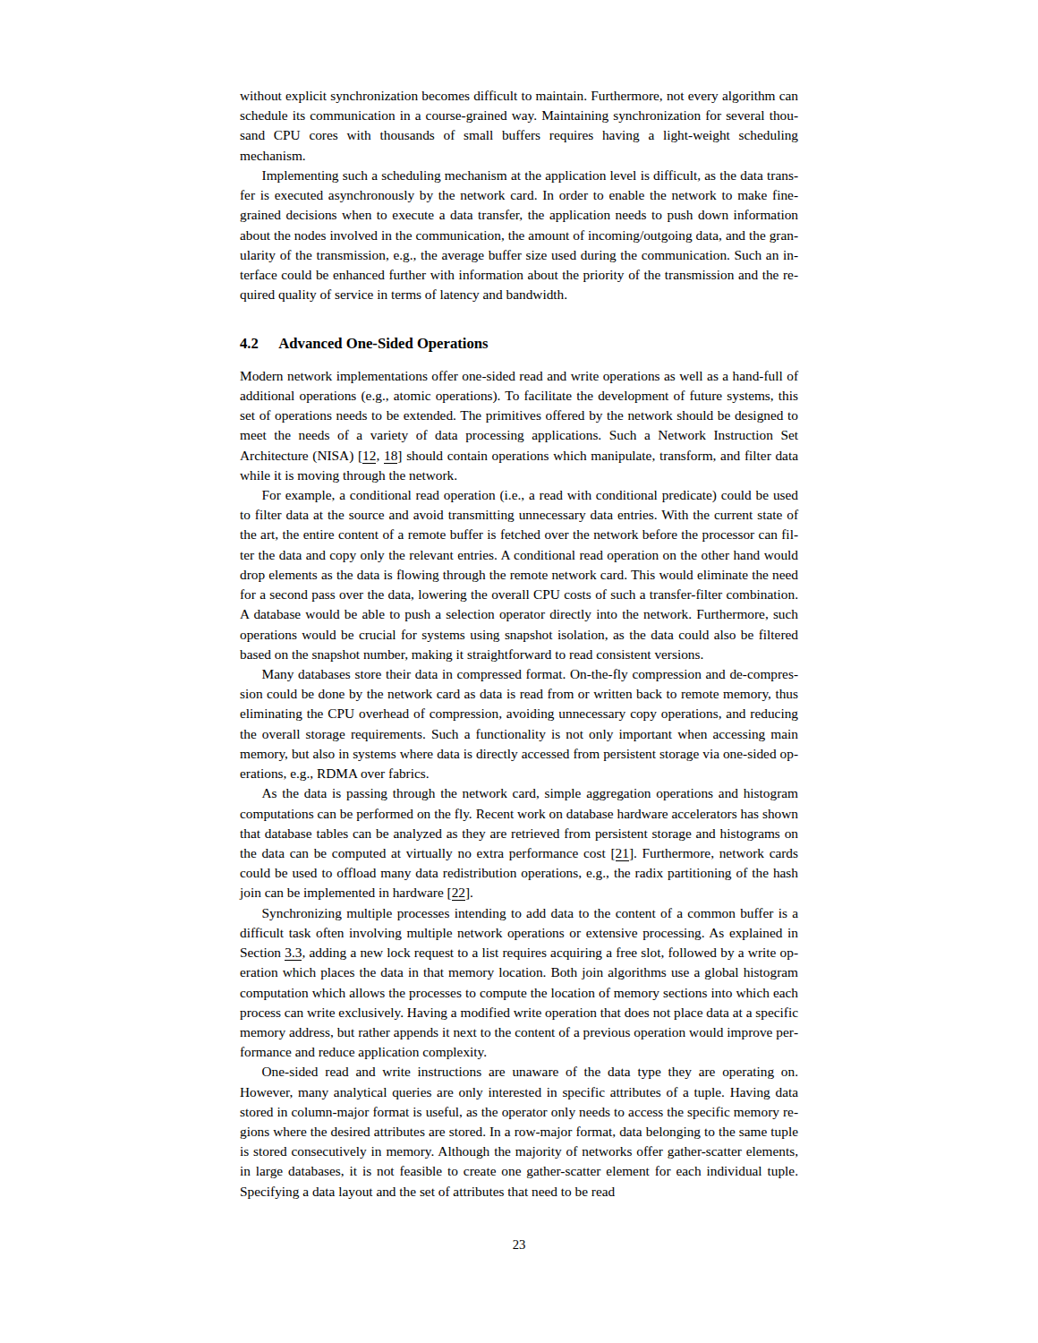without explicit synchronization becomes difficult to maintain. Furthermore, not every algorithm can schedule its communication in a course-grained way. Maintaining synchronization for several thousand CPU cores with thousands of small buffers requires having a light-weight scheduling mechanism.
Implementing such a scheduling mechanism at the application level is difficult, as the data transfer is executed asynchronously by the network card. In order to enable the network to make fine-grained decisions when to execute a data transfer, the application needs to push down information about the nodes involved in the communication, the amount of incoming/outgoing data, and the granularity of the transmission, e.g., the average buffer size used during the communication. Such an interface could be enhanced further with information about the priority of the transmission and the required quality of service in terms of latency and bandwidth.
4.2 Advanced One-Sided Operations
Modern network implementations offer one-sided read and write operations as well as a hand-full of additional operations (e.g., atomic operations). To facilitate the development of future systems, this set of operations needs to be extended. The primitives offered by the network should be designed to meet the needs of a variety of data processing applications. Such a Network Instruction Set Architecture (NISA) [12, 18] should contain operations which manipulate, transform, and filter data while it is moving through the network.
For example, a conditional read operation (i.e., a read with conditional predicate) could be used to filter data at the source and avoid transmitting unnecessary data entries. With the current state of the art, the entire content of a remote buffer is fetched over the network before the processor can filter the data and copy only the relevant entries. A conditional read operation on the other hand would drop elements as the data is flowing through the remote network card. This would eliminate the need for a second pass over the data, lowering the overall CPU costs of such a transfer-filter combination. A database would be able to push a selection operator directly into the network. Furthermore, such operations would be crucial for systems using snapshot isolation, as the data could also be filtered based on the snapshot number, making it straightforward to read consistent versions.
Many databases store their data in compressed format. On-the-fly compression and de-compression could be done by the network card as data is read from or written back to remote memory, thus eliminating the CPU overhead of compression, avoiding unnecessary copy operations, and reducing the overall storage requirements. Such a functionality is not only important when accessing main memory, but also in systems where data is directly accessed from persistent storage via one-sided operations, e.g., RDMA over fabrics.
As the data is passing through the network card, simple aggregation operations and histogram computations can be performed on the fly. Recent work on database hardware accelerators has shown that database tables can be analyzed as they are retrieved from persistent storage and histograms on the data can be computed at virtually no extra performance cost [21]. Furthermore, network cards could be used to offload many data redistribution operations, e.g., the radix partitioning of the hash join can be implemented in hardware [22].
Synchronizing multiple processes intending to add data to the content of a common buffer is a difficult task often involving multiple network operations or extensive processing. As explained in Section 3.3, adding a new lock request to a list requires acquiring a free slot, followed by a write operation which places the data in that memory location. Both join algorithms use a global histogram computation which allows the processes to compute the location of memory sections into which each process can write exclusively. Having a modified write operation that does not place data at a specific memory address, but rather appends it next to the content of a previous operation would improve performance and reduce application complexity.
One-sided read and write instructions are unaware of the data type they are operating on. However, many analytical queries are only interested in specific attributes of a tuple. Having data stored in column-major format is useful, as the operator only needs to access the specific memory regions where the desired attributes are stored. In a row-major format, data belonging to the same tuple is stored consecutively in memory. Although the majority of networks offer gather-scatter elements, in large databases, it is not feasible to create one gather-scatter element for each individual tuple. Specifying a data layout and the set of attributes that need to be read
23